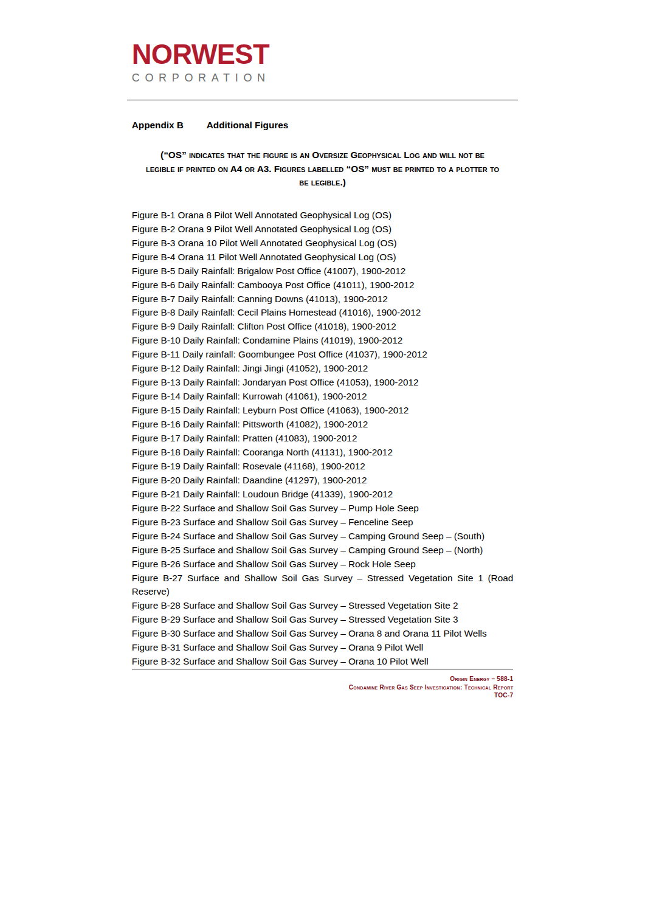NORWEST
CORPORATION
Appendix B Additional Figures
(“OS” indicates that the figure is an Oversize Geophysical Log and will not be legible if printed on A4 or A3. Figures labelled “OS” must be printed to a plotter to be legible.)
Figure B-1 Orana 8 Pilot Well Annotated Geophysical Log (OS)
Figure B-2 Orana 9 Pilot Well Annotated Geophysical Log (OS)
Figure B-3 Orana 10 Pilot Well Annotated Geophysical Log (OS)
Figure B-4 Orana 11 Pilot Well Annotated Geophysical Log (OS)
Figure B-5 Daily Rainfall: Brigalow Post Office (41007), 1900-2012
Figure B-6 Daily Rainfall: Cambooya Post Office (41011), 1900-2012
Figure B-7 Daily Rainfall: Canning Downs (41013), 1900-2012
Figure B-8 Daily Rainfall: Cecil Plains Homestead (41016), 1900-2012
Figure B-9 Daily Rainfall: Clifton Post Office (41018), 1900-2012
Figure B-10 Daily Rainfall: Condamine Plains (41019), 1900-2012
Figure B-11 Daily rainfall: Goombungee Post Office (41037), 1900-2012
Figure B-12 Daily Rainfall: Jingi Jingi (41052), 1900-2012
Figure B-13 Daily Rainfall: Jondaryan Post Office (41053), 1900-2012
Figure B-14 Daily Rainfall: Kurrowah (41061), 1900-2012
Figure B-15 Daily Rainfall: Leyburn Post Office (41063), 1900-2012
Figure B-16 Daily Rainfall: Pittsworth (41082), 1900-2012
Figure B-17 Daily Rainfall: Pratten (41083), 1900-2012
Figure B-18 Daily Rainfall: Cooranga North (41131), 1900-2012
Figure B-19 Daily Rainfall: Rosevale (41168), 1900-2012
Figure B-20 Daily Rainfall: Daandine (41297), 1900-2012
Figure B-21 Daily Rainfall: Loudoun Bridge (41339), 1900-2012
Figure B-22 Surface and Shallow Soil Gas Survey – Pump Hole Seep
Figure B-23 Surface and Shallow Soil Gas Survey – Fenceline Seep
Figure B-24 Surface and Shallow Soil Gas Survey – Camping Ground Seep – (South)
Figure B-25 Surface and Shallow Soil Gas Survey – Camping Ground Seep – (North)
Figure B-26 Surface and Shallow Soil Gas Survey – Rock Hole Seep
Figure B-27 Surface and Shallow Soil Gas Survey – Stressed Vegetation Site 1 (Road Reserve)
Figure B-28 Surface and Shallow Soil Gas Survey – Stressed Vegetation Site 2
Figure B-29 Surface and Shallow Soil Gas Survey – Stressed Vegetation Site 3
Figure B-30 Surface and Shallow Soil Gas Survey – Orana 8 and Orana 11 Pilot Wells
Figure B-31 Surface and Shallow Soil Gas Survey – Orana 9 Pilot Well
Figure B-32 Surface and Shallow Soil Gas Survey – Orana 10 Pilot Well
Origin Energy – 588-1
Condamine River Gas Seep Investigation: Technical Report
TOC-7